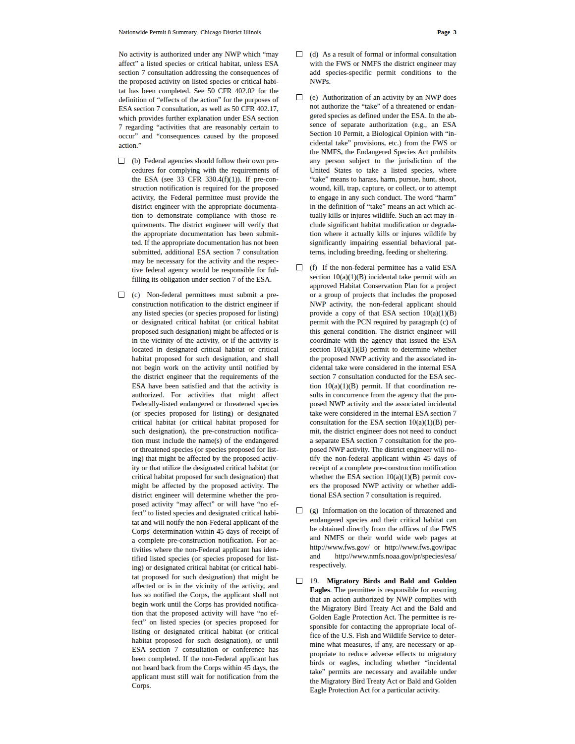Nationwide Permit 8 Summary- Chicago District Illinois Page 3
No activity is authorized under any NWP which “may affect” a listed species or critical habitat, unless ESA section 7 consultation addressing the consequences of the proposed activity on listed species or critical habitat has been completed. See 50 CFR 402.02 for the definition of “effects of the action” for the purposes of ESA section 7 consultation, as well as 50 CFR 402.17, which provides further explanation under ESA section 7 regarding “activities that are reasonably certain to occur” and “consequences caused by the proposed action.”
(b) Federal agencies should follow their own procedures for complying with the requirements of the ESA (see 33 CFR 330.4(f)(1)). If pre-construction notification is required for the proposed activity, the Federal permittee must provide the district engineer with the appropriate documentation to demonstrate compliance with those requirements. The district engineer will verify that the appropriate documentation has been submitted. If the appropriate documentation has not been submitted, additional ESA section 7 consultation may be necessary for the activity and the respective federal agency would be responsible for fulfilling its obligation under section 7 of the ESA.
(c) Non-federal permittees must submit a pre-construction notification to the district engineer if any listed species (or species proposed for listing) or designated critical habitat (or critical habitat proposed such designation) might be affected or is in the vicinity of the activity, or if the activity is located in designated critical habitat or critical habitat proposed for such designation, and shall not begin work on the activity until notified by the district engineer that the requirements of the ESA have been satisfied and that the activity is authorized. For activities that might affect Federally-listed endangered or threatened species (or species proposed for listing) or designated critical habitat (or critical habitat proposed for such designation), the pre-construction notification must include the name(s) of the endangered or threatened species (or species proposed for listing) that might be affected by the proposed activity or that utilize the designated critical habitat (or critical habitat proposed for such designation) that might be affected by the proposed activity. The district engineer will determine whether the proposed activity “may affect” or will have “no effect” to listed species and designated critical habitat and will notify the non-Federal applicant of the Corps' determination within 45 days of receipt of a complete pre-construction notification. For activities where the non-Federal applicant has identified listed species (or species proposed for listing) or designated critical habitat (or critical habitat proposed for such designation) that might be affected or is in the vicinity of the activity, and has so notified the Corps, the applicant shall not begin work until the Corps has provided notification that the proposed activity will have “no effect” on listed species (or species proposed for listing or designated critical habitat (or critical habitat proposed for such designation), or until ESA section 7 consultation or conference has been completed. If the non-Federal applicant has not heard back from the Corps within 45 days, the applicant must still wait for notification from the Corps.
(d) As a result of formal or informal consultation with the FWS or NMFS the district engineer may add species-specific permit conditions to the NWPs.
(e) Authorization of an activity by an NWP does not authorize the “take” of a threatened or endangered species as defined under the ESA. In the absence of separate authorization (e.g., an ESA Section 10 Permit, a Biological Opinion with “incidental take” provisions, etc.) from the FWS or the NMFS, the Endangered Species Act prohibits any person subject to the jurisdiction of the United States to take a listed species, where “take” means to harass, harm, pursue, hunt, shoot, wound, kill, trap, capture, or collect, or to attempt to engage in any such conduct. The word “harm” in the definition of “take” means an act which actually kills or injures wildlife. Such an act may include significant habitat modification or degradation where it actually kills or injures wildlife by significantly impairing essential behavioral patterns, including breeding, feeding or sheltering.
(f) If the non-federal permittee has a valid ESA section 10(a)(1)(B) incidental take permit with an approved Habitat Conservation Plan for a project or a group of projects that includes the proposed NWP activity, the non-federal applicant should provide a copy of that ESA section 10(a)(1)(B) permit with the PCN required by paragraph (c) of this general condition. The district engineer will coordinate with the agency that issued the ESA section 10(a)(1)(B) permit to determine whether the proposed NWP activity and the associated incidental take were considered in the internal ESA section 7 consultation conducted for the ESA section 10(a)(1)(B) permit. If that coordination results in concurrence from the agency that the proposed NWP activity and the associated incidental take were considered in the internal ESA section 7 consultation for the ESA section 10(a)(1)(B) permit, the district engineer does not need to conduct a separate ESA section 7 consultation for the proposed NWP activity. The district engineer will notify the non-federal applicant within 45 days of receipt of a complete pre-construction notification whether the ESA section 10(a)(1)(B) permit covers the proposed NWP activity or whether additional ESA section 7 consultation is required.
(g) Information on the location of threatened and endangered species and their critical habitat can be obtained directly from the offices of the FWS and NMFS or their world wide web pages at http://www.fws.gov/ or http://www.fws.gov/ipac and http://www.nmfs.noaa.gov/pr/species/esa/ respectively.
19. Migratory Birds and Bald and Golden Eagles. The permittee is responsible for ensuring that an action authorized by NWP complies with the Migratory Bird Treaty Act and the Bald and Golden Eagle Protection Act. The permittee is responsible for contacting the appropriate local office of the U.S. Fish and Wildlife Service to determine what measures, if any, are necessary or appropriate to reduce adverse effects to migratory birds or eagles, including whether “incidental take” permits are necessary and available under the Migratory Bird Treaty Act or Bald and Golden Eagle Protection Act for a particular activity.